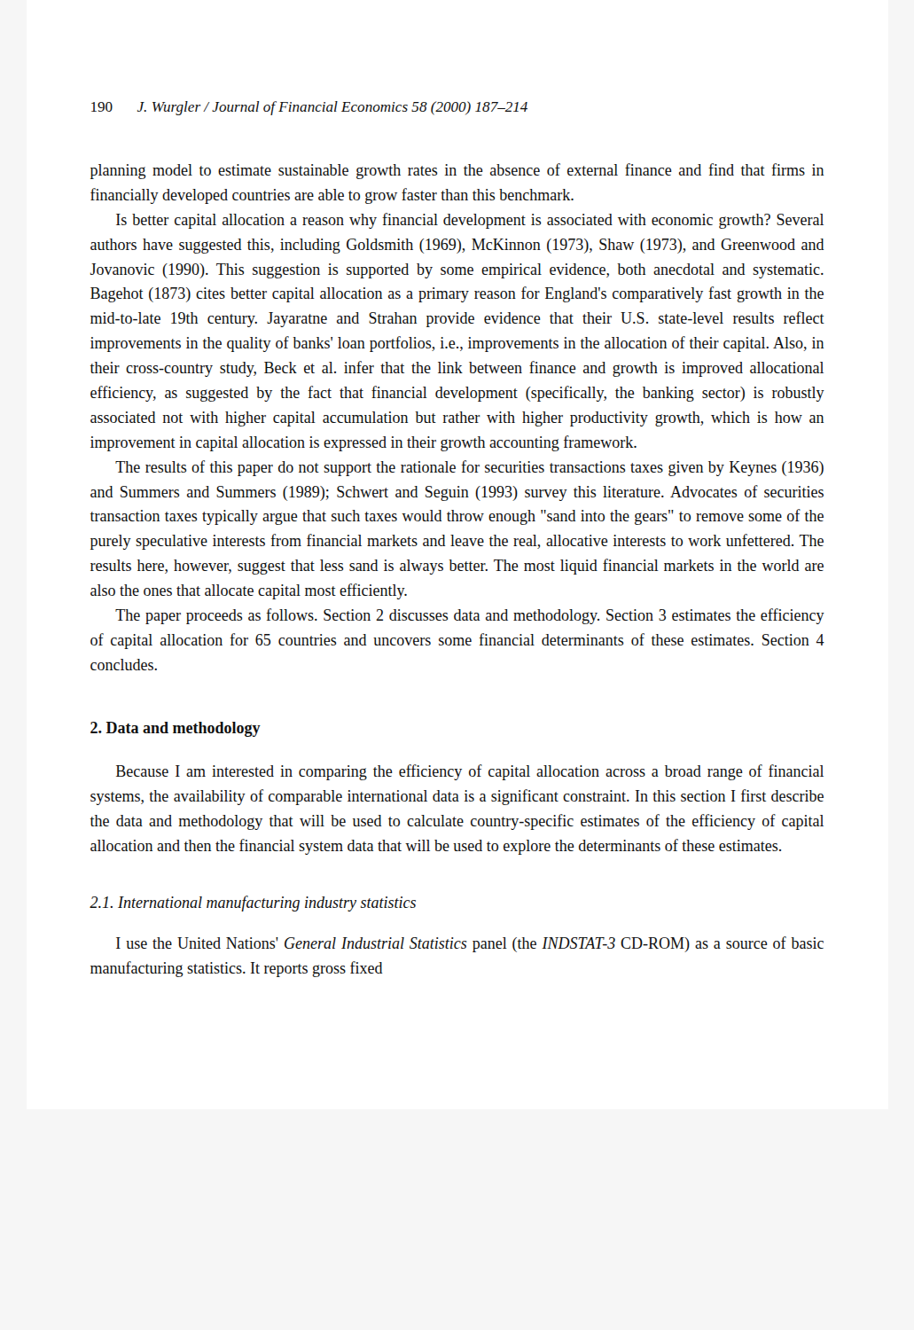190 J. Wurgler / Journal of Financial Economics 58 (2000) 187–214
planning model to estimate sustainable growth rates in the absence of external finance and find that firms in financially developed countries are able to grow faster than this benchmark.
Is better capital allocation a reason why financial development is associated with economic growth? Several authors have suggested this, including Goldsmith (1969), McKinnon (1973), Shaw (1973), and Greenwood and Jovanovic (1990). This suggestion is supported by some empirical evidence, both anecdotal and systematic. Bagehot (1873) cites better capital allocation as a primary reason for England's comparatively fast growth in the mid-to-late 19th century. Jayaratne and Strahan provide evidence that their U.S. state-level results reflect improvements in the quality of banks' loan portfolios, i.e., improvements in the allocation of their capital. Also, in their cross-country study, Beck et al. infer that the link between finance and growth is improved allocational efficiency, as suggested by the fact that financial development (specifically, the banking sector) is robustly associated not with higher capital accumulation but rather with higher productivity growth, which is how an improvement in capital allocation is expressed in their growth accounting framework.
The results of this paper do not support the rationale for securities transactions taxes given by Keynes (1936) and Summers and Summers (1989); Schwert and Seguin (1993) survey this literature. Advocates of securities transaction taxes typically argue that such taxes would throw enough "sand into the gears" to remove some of the purely speculative interests from financial markets and leave the real, allocative interests to work unfettered. The results here, however, suggest that less sand is always better. The most liquid financial markets in the world are also the ones that allocate capital most efficiently.
The paper proceeds as follows. Section 2 discusses data and methodology. Section 3 estimates the efficiency of capital allocation for 65 countries and uncovers some financial determinants of these estimates. Section 4 concludes.
2. Data and methodology
Because I am interested in comparing the efficiency of capital allocation across a broad range of financial systems, the availability of comparable international data is a significant constraint. In this section I first describe the data and methodology that will be used to calculate country-specific estimates of the efficiency of capital allocation and then the financial system data that will be used to explore the determinants of these estimates.
2.1. International manufacturing industry statistics
I use the United Nations' General Industrial Statistics panel (the INDSTAT-3 CD-ROM) as a source of basic manufacturing statistics. It reports gross fixed